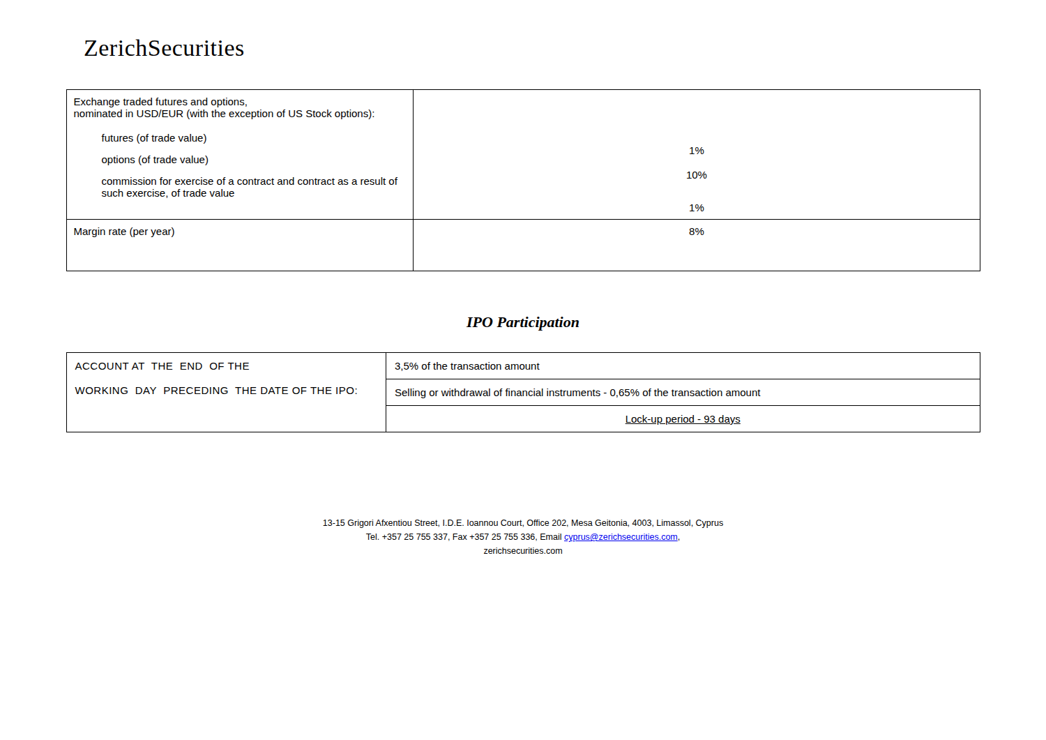ZerichSecurities
| Exchange traded futures and options, nominated in USD/EUR (with the exception of US Stock options): futures (of trade value) options (of trade value) commission for exercise of a contract and contract as a result of such exercise, of trade value | 1% 10% 1% |
| Margin rate (per year) | 8% |
IPO Participation
| ACCOUNT AT THE END OF THE WORKING DAY PRECEDING THE DATE OF THE IPO: | 3,5% of the transaction amount |
| Selling or withdrawal of financial instruments - 0,65% of the transaction amount |
| Lock-up period - 93 days |
13-15 Grigori Afxentiou Street, I.D.E. Ioannou Court, Office 202, Mesa Geitonia, 4003, Limassol, Cyprus
Tel. +357 25 755 337, Fax +357 25 755 336, Email cyprus@zerichsecurities.com,
zerichsecurities.com